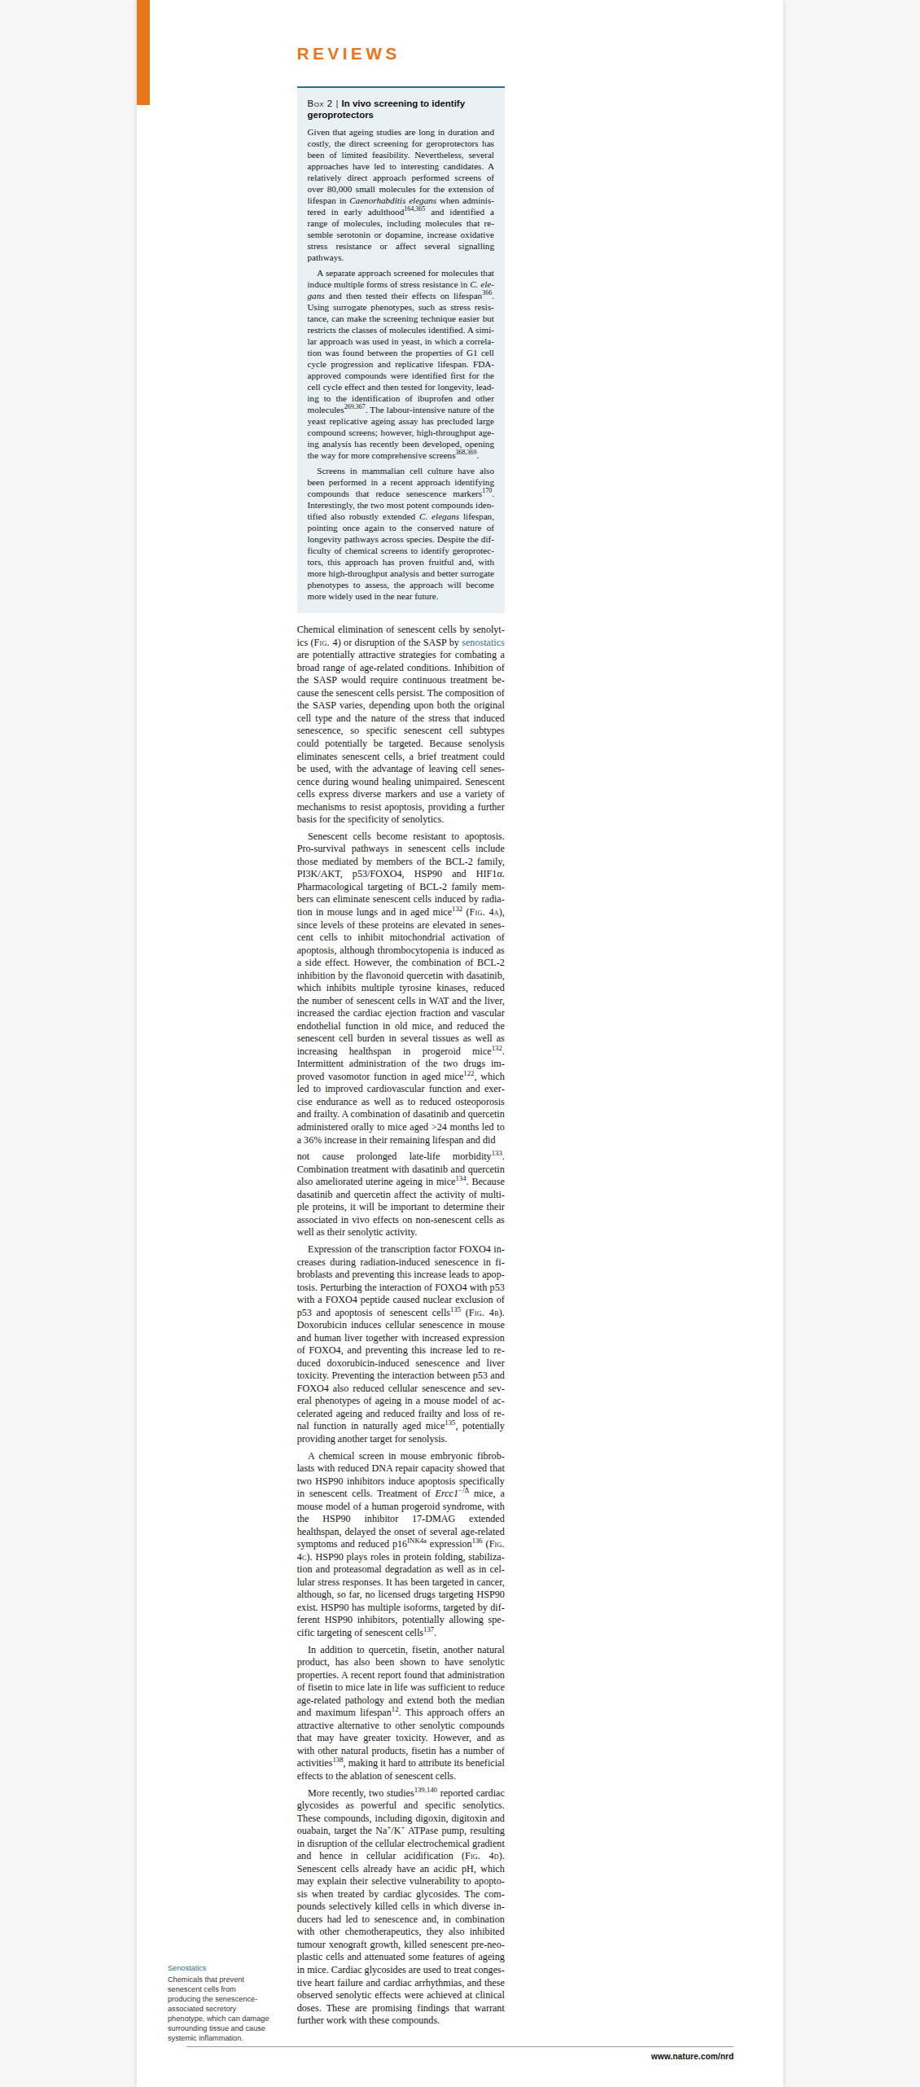Reviews
Box 2|In vivo screening to identify geroprotectors
Given that ageing studies are long in duration and costly, the direct screening for geroprotectors has been of limited feasibility. Nevertheless, several approaches have led to interesting candidates. A relatively direct approach performed screens of over 80,000 small molecules for the extension of lifespan in Caenorhabditis elegans when administered in early adulthood164,365 and identified a range of molecules, including molecules that resemble serotonin or dopamine, increase oxidative stress resistance or affect several signalling pathways.
A separate approach screened for molecules that induce multiple forms of stress resistance in C. elegans and then tested their effects on lifespan366. Using surrogate phenotypes, such as stress resistance, can make the screening technique easier but restricts the classes of molecules identified. A similar approach was used in yeast, in which a correlation was found between the properties of G1 cell cycle progression and replicative lifespan. FDA-approved compounds were identified first for the cell cycle effect and then tested for longevity, leading to the identification of ibuprofen and other molecules269,367. The labour-intensive nature of the yeast replicative ageing assay has precluded large compound screens; however, high-throughput ageing analysis has recently been developed, opening the way for more comprehensive screens368,369.
Screens in mammalian cell culture have also been performed in a recent approach identifying compounds that reduce senescence markers170. Interestingly, the two most potent compounds identified also robustly extended C. elegans lifespan, pointing once again to the conserved nature of longevity pathways across species. Despite the difficulty of chemical screens to identify geroprotectors, this approach has proven fruitful and, with more high-throughput analysis and better surrogate phenotypes to assess, the approach will become more widely used in the near future.
Chemical elimination of senescent cells by senolytics (Fig. 4) or disruption of the SASP by senostatics are potentially attractive strategies for combating a broad range of age-related conditions. Inhibition of the SASP would require continuous treatment because the senescent cells persist. The composition of the SASP varies, depending upon both the original cell type and the nature of the stress that induced senescence, so specific senescent cell subtypes could potentially be targeted. Because senolysis eliminates senescent cells, a brief treatment could be used, with the advantage of leaving cell senescence during wound healing unimpaired. Senescent cells express diverse markers and use a variety of mechanisms to resist apoptosis, providing a further basis for the specificity of senolytics.
Senescent cells become resistant to apoptosis. Pro-survival pathways in senescent cells include those mediated by members of the BCL-2 family, PI3K/AKT, p53/FOXO4, HSP90 and HIF1α. Pharmacological targeting of BCL-2 family members can eliminate senescent cells induced by radiation in mouse lungs and in aged mice132 (Fig. 4a), since levels of these proteins are elevated in senescent cells to inhibit mitochondrial activation of apoptosis, although thrombocytopenia is induced as a side effect. However, the combination of BCL-2 inhibition by the flavonoid quercetin with dasatinib, which inhibits multiple tyrosine kinases, reduced the number of senescent cells in WAT and the liver, increased the cardiac ejection fraction and vascular endothelial function in old mice, and reduced the senescent cell burden in several tissues as well as increasing healthspan in progeroid mice132. Intermittent administration of the two drugs improved vasomotor function in aged mice122, which led to improved cardiovascular function and exercise endurance as well as to reduced osteoporosis and frailty. A combination of dasatinib and quercetin administered orally to mice aged >24 months led to a 36% increase in their remaining lifespan and did
not cause prolonged late-life morbidity133. Combination treatment with dasatinib and quercetin also ameliorated uterine ageing in mice134. Because dasatinib and quercetin affect the activity of multiple proteins, it will be important to determine their associated in vivo effects on non-senescent cells as well as their senolytic activity.
Expression of the transcription factor FOXO4 increases during radiation-induced senescence in fibroblasts and preventing this increase leads to apoptosis. Perturbing the interaction of FOXO4 with p53 with a FOXO4 peptide caused nuclear exclusion of p53 and apoptosis of senescent cells135 (Fig. 4b). Doxorubicin induces cellular senescence in mouse and human liver together with increased expression of FOXO4, and preventing this increase led to reduced doxorubicin-induced senescence and liver toxicity. Preventing the interaction between p53 and FOXO4 also reduced cellular senescence and several phenotypes of ageing in a mouse model of accelerated ageing and reduced frailty and loss of renal function in naturally aged mice135, potentially providing another target for senolysis.
A chemical screen in mouse embryonic fibroblasts with reduced DNA repair capacity showed that two HSP90 inhibitors induce apoptosis specifically in senescent cells. Treatment of Ercc1−/Δ mice, a mouse model of a human progeroid syndrome, with the HSP90 inhibitor 17-DMAG extended healthspan, delayed the onset of several age-related symptoms and reduced p16INK4a expression136 (Fig. 4c). HSP90 plays roles in protein folding, stabilization and proteasomal degradation as well as in cellular stress responses. It has been targeted in cancer, although, so far, no licensed drugs targeting HSP90 exist. HSP90 has multiple isoforms, targeted by different HSP90 inhibitors, potentially allowing specific targeting of senescent cells137.
In addition to quercetin, fisetin, another natural product, has also been shown to have senolytic properties. A recent report found that administration of fisetin to mice late in life was sufficient to reduce age-related pathology and extend both the median and maximum lifespan12. This approach offers an attractive alternative to other senolytic compounds that may have greater toxicity. However, and as with other natural products, fisetin has a number of activities138, making it hard to attribute its beneficial effects to the ablation of senescent cells.
More recently, two studies139,140 reported cardiac glycosides as powerful and specific senolytics. These compounds, including digoxin, digitoxin and ouabain, target the Na+/K+ ATPase pump, resulting in disruption of the cellular electrochemical gradient and hence in cellular acidification (Fig. 4d). Senescent cells already have an acidic pH, which may explain their selective vulnerability to apoptosis when treated by cardiac glycosides. The compounds selectively killed cells in which diverse inducers had led to senescence and, in combination with other chemotherapeutics, they also inhibited tumour xenograft growth, killed senescent pre-neoplastic cells and attenuated some features of ageing in mice. Cardiac glycosides are used to treat congestive heart failure and cardiac arrhythmias, and these observed senolytic effects were achieved at clinical doses. These are promising findings that warrant further work with these compounds.
Senostatics
Chemicals that prevent senescent cells from producing the senescence-associated secretory phenotype, which can damage surrounding tissue and cause systemic inflammation.
www.nature.com/nrd